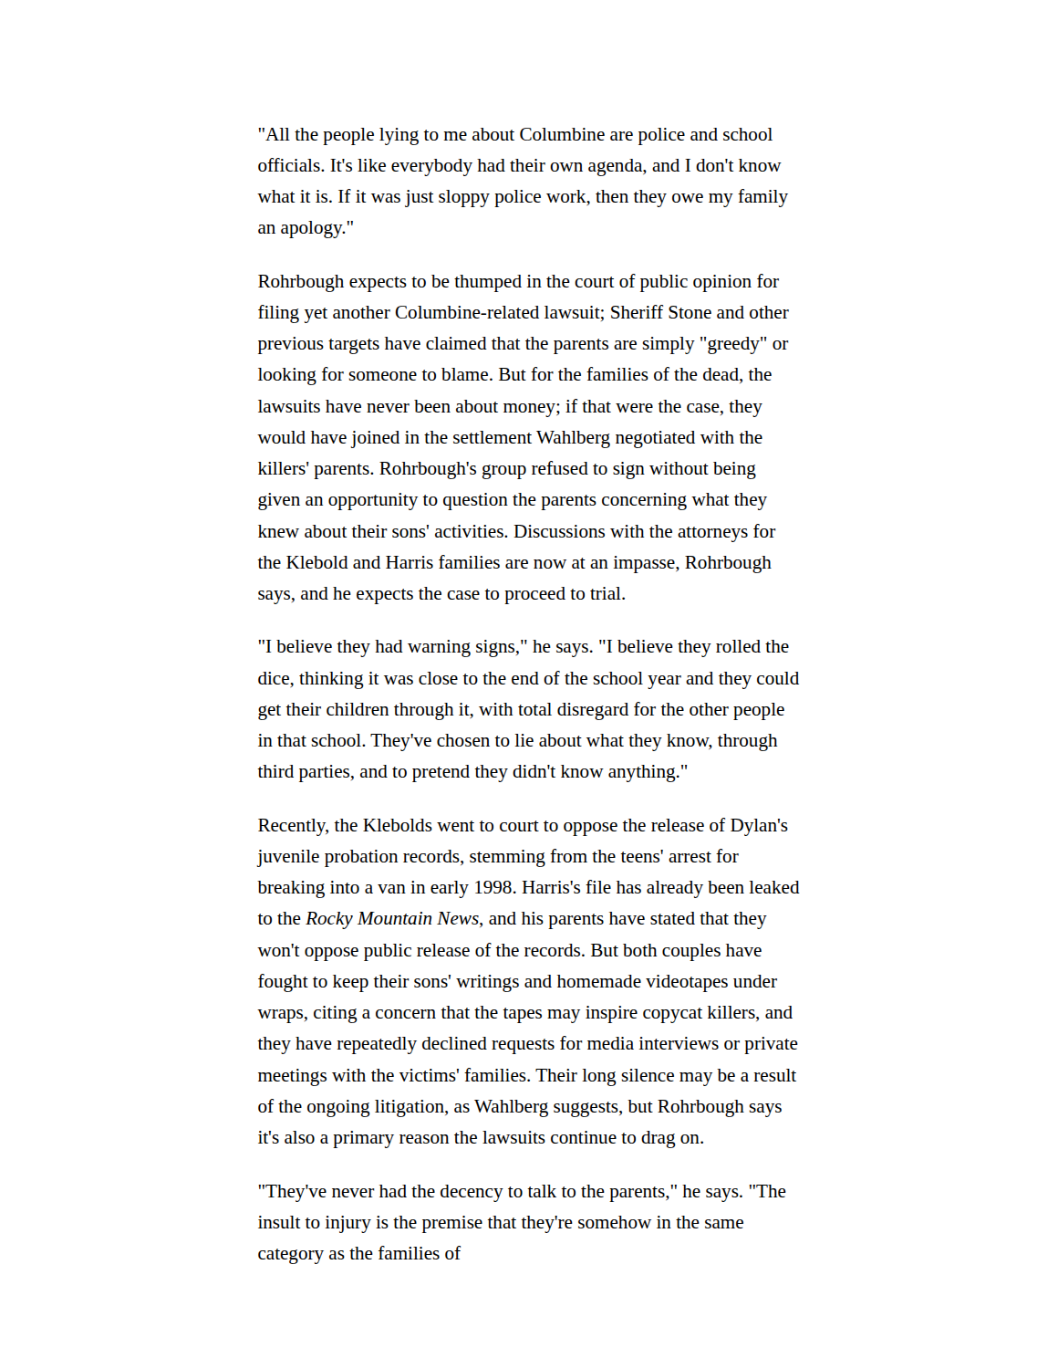"All the people lying to me about Columbine are police and school officials. It's like everybody had their own agenda, and I don't know what it is. If it was just sloppy police work, then they owe my family an apology."
Rohrbough expects to be thumped in the court of public opinion for filing yet another Columbine-related lawsuit; Sheriff Stone and other previous targets have claimed that the parents are simply "greedy" or looking for someone to blame. But for the families of the dead, the lawsuits have never been about money; if that were the case, they would have joined in the settlement Wahlberg negotiated with the killers' parents. Rohrbough's group refused to sign without being given an opportunity to question the parents concerning what they knew about their sons' activities. Discussions with the attorneys for the Klebold and Harris families are now at an impasse, Rohrbough says, and he expects the case to proceed to trial.
"I believe they had warning signs," he says. "I believe they rolled the dice, thinking it was close to the end of the school year and they could get their children through it, with total disregard for the other people in that school. They've chosen to lie about what they know, through third parties, and to pretend they didn't know anything."
Recently, the Klebolds went to court to oppose the release of Dylan's juvenile probation records, stemming from the teens' arrest for breaking into a van in early 1998. Harris's file has already been leaked to the Rocky Mountain News, and his parents have stated that they won't oppose public release of the records. But both couples have fought to keep their sons' writings and homemade videotapes under wraps, citing a concern that the tapes may inspire copycat killers, and they have repeatedly declined requests for media interviews or private meetings with the victims' families. Their long silence may be a result of the ongoing litigation, as Wahlberg suggests, but Rohrbough says it's also a primary reason the lawsuits continue to drag on.
"They've never had the decency to talk to the parents," he says. "The insult to injury is the premise that they're somehow in the same category as the families of